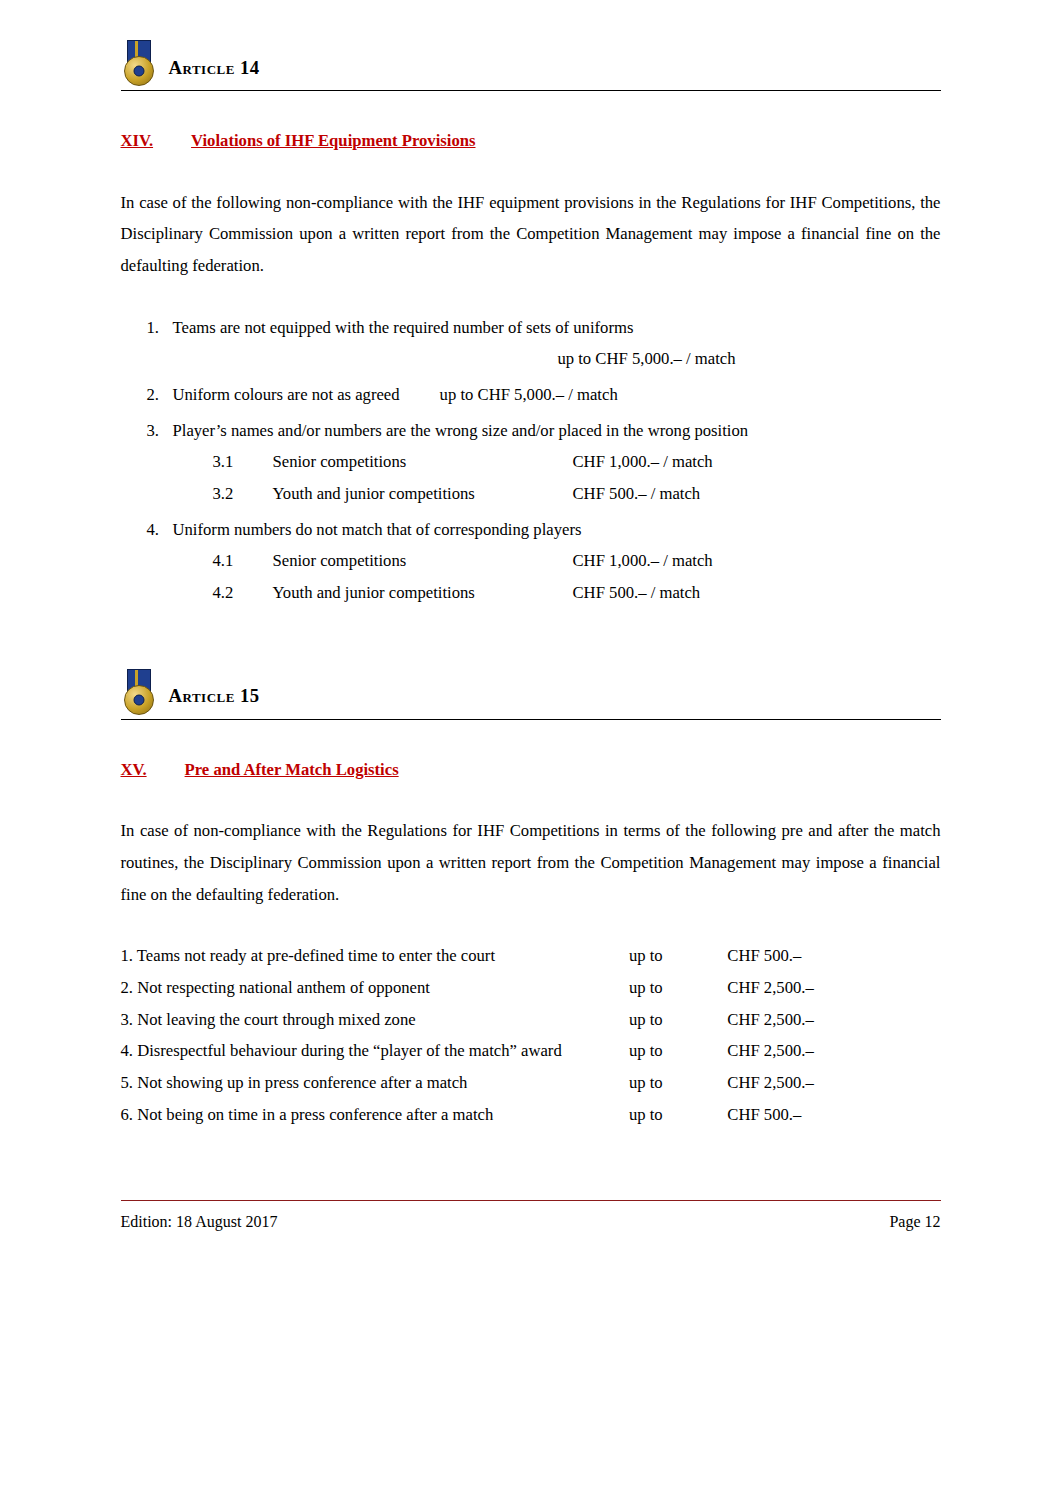Article 14
XIV. Violations of IHF Equipment Provisions
In case of the following non-compliance with the IHF equipment provisions in the Regulations for IHF Competitions, the Disciplinary Commission upon a written report from the Competition Management may impose a financial fine on the defaulting federation.
Teams are not equipped with the required number of sets of uniforms up to CHF 5,000.– / match
Uniform colours are not as agreedup to CHF 5,000.– / match
Player’s names and/or numbers are the wrong size and/or placed in the wrong position
3.1 Senior competitions CHF 1,000.– / match
3.2 Youth and junior competitions CHF 500.– / match
Uniform numbers do not match that of corresponding players
4.1 Senior competitions CHF 1,000.– / match
4.2 Youth and junior competitions CHF 500.– / match
Article 15
XV. Pre and After Match Logistics
In case of non-compliance with the Regulations for IHF Competitions in terms of the following pre and after the match routines, the Disciplinary Commission upon a written report from the Competition Management may impose a financial fine on the defaulting federation.
| 1. Teams not ready at pre-defined time to enter the court | up to | CHF 500.– |
| 2. Not respecting national anthem of opponent | up to | CHF 2,500.– |
| 3. Not leaving the court through mixed zone | up to | CHF 2,500.– |
| 4. Disrespectful behaviour during the “player of the match” award | up to | CHF 2,500.– |
| 5. Not showing up in press conference after a match | up to | CHF 2,500.– |
| 6. Not being on time in a press conference after a match | up to | CHF 500.– |
Edition: 18 August 2017 Page 12